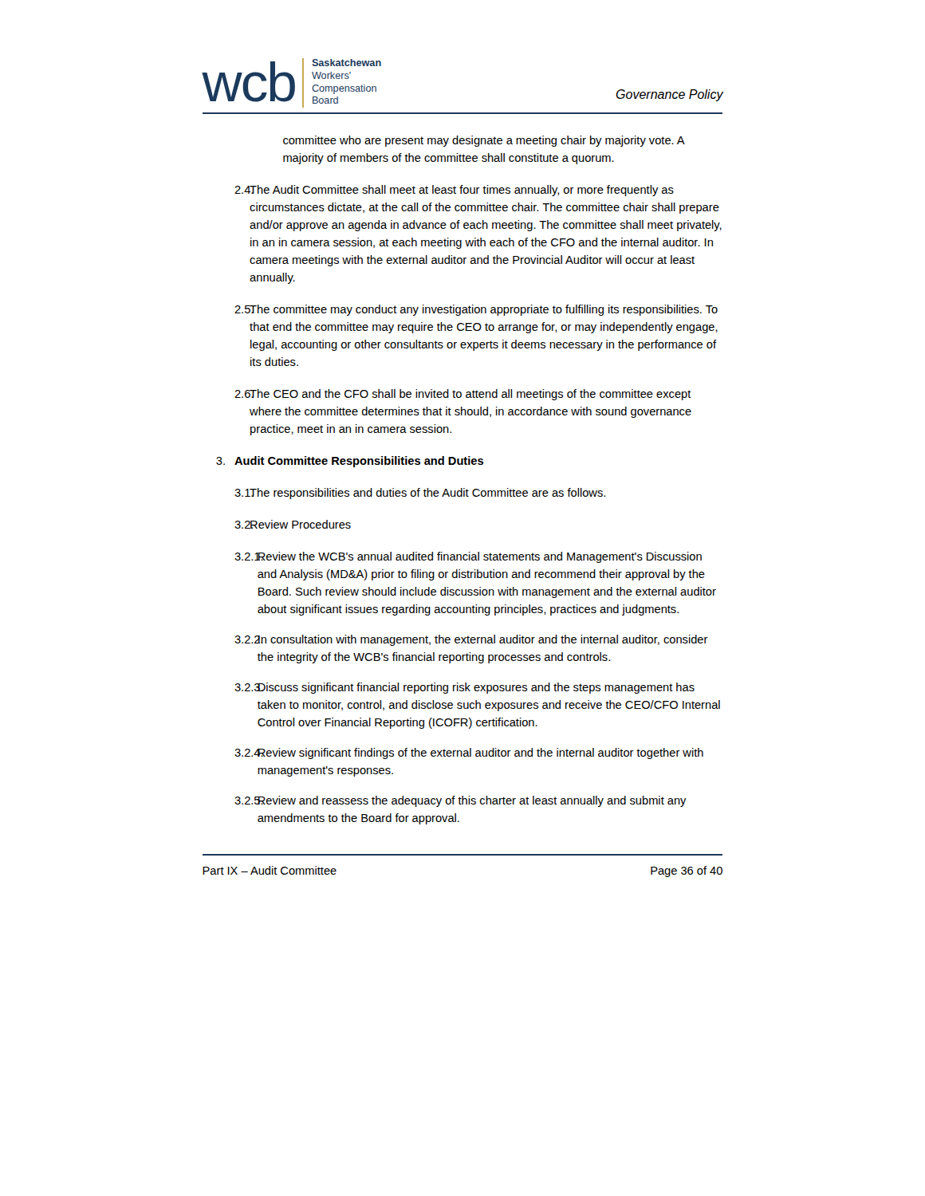wcb
Saskatchewan
Workers'
Compensation
Board
Governance Policy
committee who are present may designate a meeting chair by majority vote. A majority of members of the committee shall constitute a quorum.
2.4.
The Audit Committee shall meet at least four times annually, or more frequently as circumstances dictate, at the call of the committee chair. The committee chair shall prepare and/or approve an agenda in advance of each meeting. The committee shall meet privately, in an in camera session, at each meeting with each of the CFO and the internal auditor. In camera meetings with the external auditor and the Provincial Auditor will occur at least annually.
2.5.
The committee may conduct any investigation appropriate to fulfilling its responsibilities. To that end the committee may require the CEO to arrange for, or may independently engage, legal, accounting or other consultants or experts it deems necessary in the performance of its duties.
2.6.
The CEO and the CFO shall be invited to attend all meetings of the committee except where the committee determines that it should, in accordance with sound governance practice, meet in an in camera session.
3.
Audit Committee Responsibilities and Duties
3.1.
The responsibilities and duties of the Audit Committee are as follows.
3.2.
Review Procedures
3.2.1.
Review the WCB's annual audited financial statements and Management's Discussion and Analysis (MD&A) prior to filing or distribution and recommend their approval by the Board. Such review should include discussion with management and the external auditor about significant issues regarding accounting principles, practices and judgments.
3.2.2.
In consultation with management, the external auditor and the internal auditor, consider the integrity of the WCB's financial reporting processes and controls.
3.2.3.
Discuss significant financial reporting risk exposures and the steps management has taken to monitor, control, and disclose such exposures and receive the CEO/CFO Internal Control over Financial Reporting (ICOFR) certification.
3.2.4.
Review significant findings of the external auditor and the internal auditor together with management's responses.
3.2.5.
Review and reassess the adequacy of this charter at least annually and submit any amendments to the Board for approval.
Part IX – Audit Committee Page 36 of 40